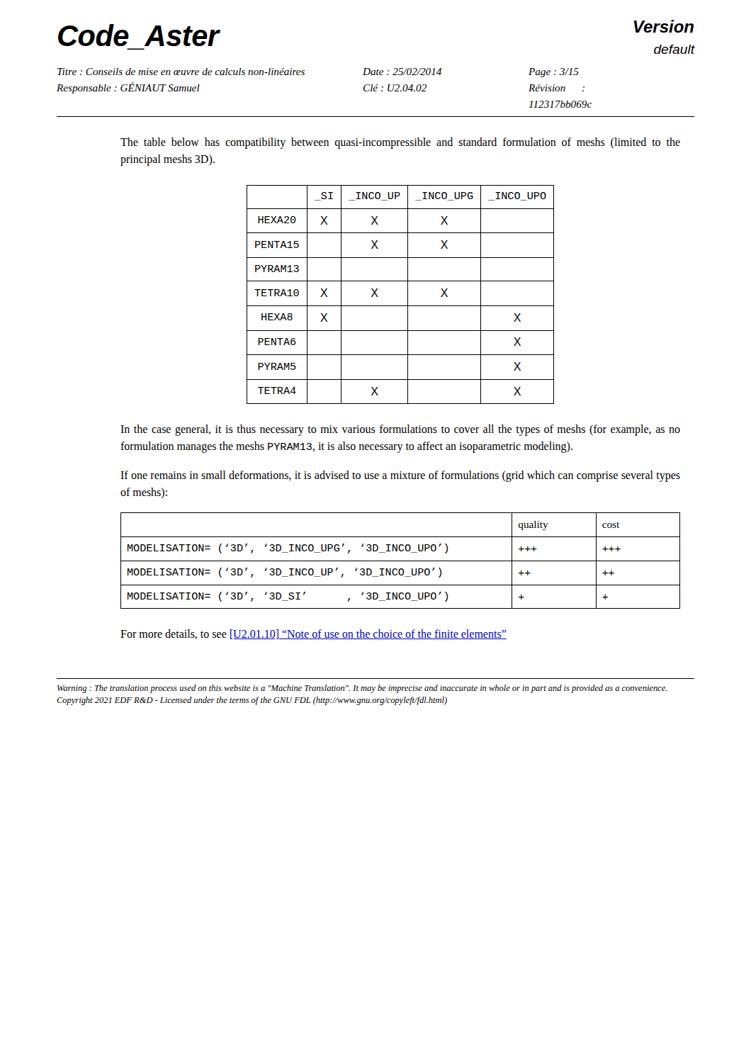Code_Aster
Version default
| Titre : Conseils de mise en œuvre de calculs non-linéaires | Date : 25/02/2014 | Page : 3/15 |
| Responsable : GÉNIAUT Samuel | Clé : U2.04.02 | Révision : 112317bb069c |
The table below has compatibility between quasi-incompressible and standard formulation of meshs (limited to the principal meshs 3D).
| | _SI | _INCO_UP | _INCO_UPG | _INCO_UPO |
| --- | --- | --- | --- | --- |
| HEXA20 | X | X | X | |
| PENTA15 | | X | X | |
| PYRAM13 | | | | |
| TETRA10 | X | X | X | |
| HEXA8 | X | | | X |
| PENTA6 | | | | X |
| PYRAM5 | | | | X |
| TETRA4 | | X | | X |
In the case general, it is thus necessary to mix various formulations to cover all the types of meshs (for example, as no formulation manages the meshs PYRAM13, it is also necessary to affect an isoparametric modeling).
If one remains in small deformations, it is advised to use a mixture of formulations (grid which can comprise several types of meshs):
| | quality | cost |
| --- | --- | --- |
| MODELISATION= (‘3D’, ‘3D_INCO_UPG’, ‘3D_INCO_UPO’) | +++ | +++ |
| MODELISATION= (‘3D’, ‘3D_INCO_UP’, ‘3D_INCO_UPO’) | ++ | ++ |
| MODELISATION= (‘3D’, ‘3D_SI’ , ‘3D_INCO_UPO’) | + | + |
For more details, to see [U2.01.10] “Note of use on the choice of the finite elements”
Warning : The translation process used on this website is a "Machine Translation". It may be imprecise and inaccurate in whole or in part and is provided as a convenience.
Copyright 2021 EDF R&D - Licensed under the terms of the GNU FDL (http://www.gnu.org/copyleft/fdl.html)